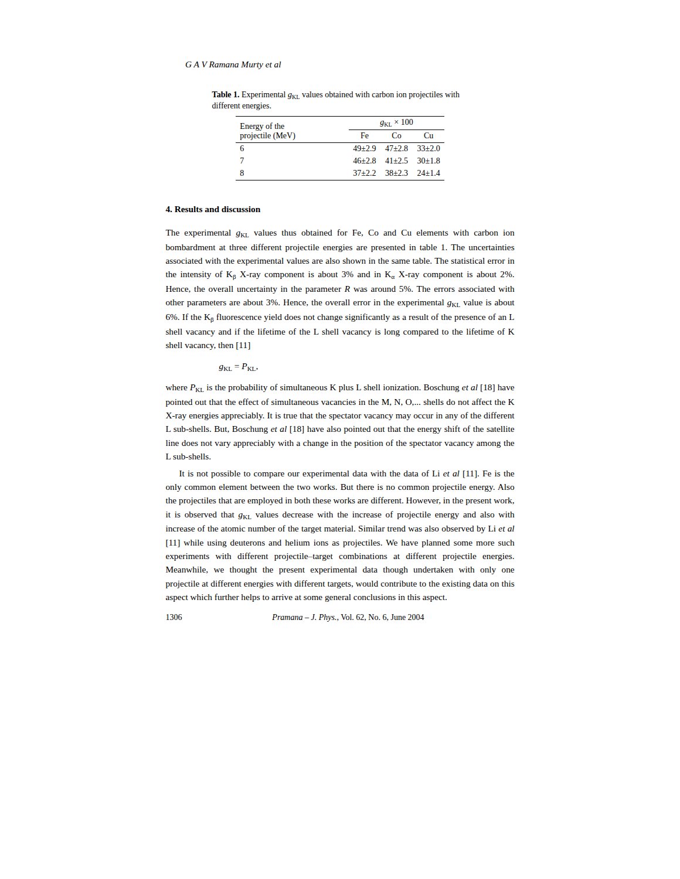G A V Ramana Murty et al
Table 1. Experimental gKL values obtained with carbon ion projectiles with different energies.
| Energy of the projectile (MeV) | g KL × 100 |
| Fe | Co | Cu |
| 6 | 49±2.9 | 47±2.8 | 33±2.0 |
| 7 | 46±2.8 | 41±2.5 | 30±1.8 |
| 8 | 37±2.2 | 38±2.3 | 24±1.4 |
4. Results and discussion
The experimental gKL values thus obtained for Fe, Co and Cu elements with carbon ion bombardment at three different projectile energies are presented in table 1. The uncertainties associated with the experimental values are also shown in the same table. The statistical error in the intensity of Kβ X-ray component is about 3% and in Kα X-ray component is about 2%. Hence, the overall uncertainty in the parameter R was around 5%. The errors associated with other parameters are about 3%. Hence, the overall error in the experimental gKL value is about 6%. If the Kβ fluorescence yield does not change significantly as a result of the presence of an L shell vacancy and if the lifetime of the L shell vacancy is long compared to the lifetime of K shell vacancy, then [11]
gKL = PKL,
where PKL is the probability of simultaneous K plus L shell ionization. Boschung et al [18] have pointed out that the effect of simultaneous vacancies in the M, N, O,... shells do not affect the K X-ray energies appreciably. It is true that the spectator vacancy may occur in any of the different L sub-shells. But, Boschung et al [18] have also pointed out that the energy shift of the satellite line does not vary appreciably with a change in the position of the spectator vacancy among the L sub-shells.
It is not possible to compare our experimental data with the data of Li et al [11]. Fe is the only common element between the two works. But there is no common projectile energy. Also the projectiles that are employed in both these works are different. However, in the present work, it is observed that gKL values decrease with the increase of projectile energy and also with increase of the atomic number of the target material. Similar trend was also observed by Li et al [11] while using deuterons and helium ions as projectiles. We have planned some more such experiments with different projectile–target combinations at different projectile energies. Meanwhile, we thought the present experimental data though undertaken with only one projectile at different energies with different targets, would contribute to the existing data on this aspect which further helps to arrive at some general conclusions in this aspect.
1306
Pramana – J. Phys., Vol. 62, No. 6, June 2004